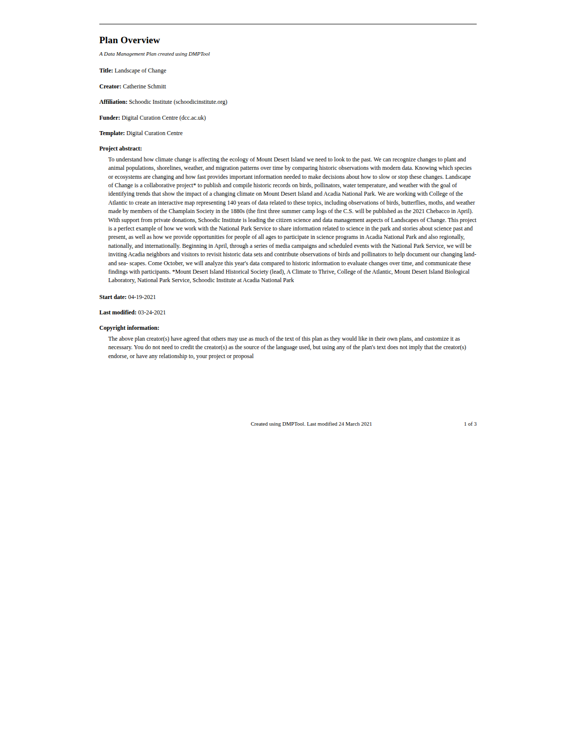Plan Overview
A Data Management Plan created using DMPTool
Title: Landscape of Change
Creator: Catherine Schmitt
Affiliation: Schoodic Institute (schoodicinstitute.org)
Funder: Digital Curation Centre (dcc.ac.uk)
Template: Digital Curation Centre
Project abstract:
To understand how climate change is affecting the ecology of Mount Desert Island we need to look to the past. We can recognize changes to plant and animal populations, shorelines, weather, and migration patterns over time by comparing historic observations with modern data. Knowing which species or ecosystems are changing and how fast provides important information needed to make decisions about how to slow or stop these changes. Landscape of Change is a collaborative project* to publish and compile historic records on birds, pollinators, water temperature, and weather with the goal of identifying trends that show the impact of a changing climate on Mount Desert Island and Acadia National Park. We are working with College of the Atlantic to create an interactive map representing 140 years of data related to these topics, including observations of birds, butterflies, moths, and weather made by members of the Champlain Society in the 1880s (the first three summer camp logs of the C.S. will be published as the 2021 Chebacco in April). With support from private donations, Schoodic Institute is leading the citizen science and data management aspects of Landscapes of Change. This project is a perfect example of how we work with the National Park Service to share information related to science in the park and stories about science past and present, as well as how we provide opportunities for people of all ages to participate in science programs in Acadia National Park and also regionally, nationally, and internationally. Beginning in April, through a series of media campaigns and scheduled events with the National Park Service, we will be inviting Acadia neighbors and visitors to revisit historic data sets and contribute observations of birds and pollinators to help document our changing land- and sea- scapes. Come October, we will analyze this year's data compared to historic information to evaluate changes over time, and communicate these findings with participants. *Mount Desert Island Historical Society (lead), A Climate to Thrive, College of the Atlantic, Mount Desert Island Biological Laboratory, National Park Service, Schoodic Institute at Acadia National Park
Start date: 04-19-2021
Last modified: 03-24-2021
Copyright information:
The above plan creator(s) have agreed that others may use as much of the text of this plan as they would like in their own plans, and customize it as necessary. You do not need to credit the creator(s) as the source of the language used, but using any of the plan's text does not imply that the creator(s) endorse, or have any relationship to, your project or proposal
Created using DMPTool. Last modified 24 March 2021
1 of 3